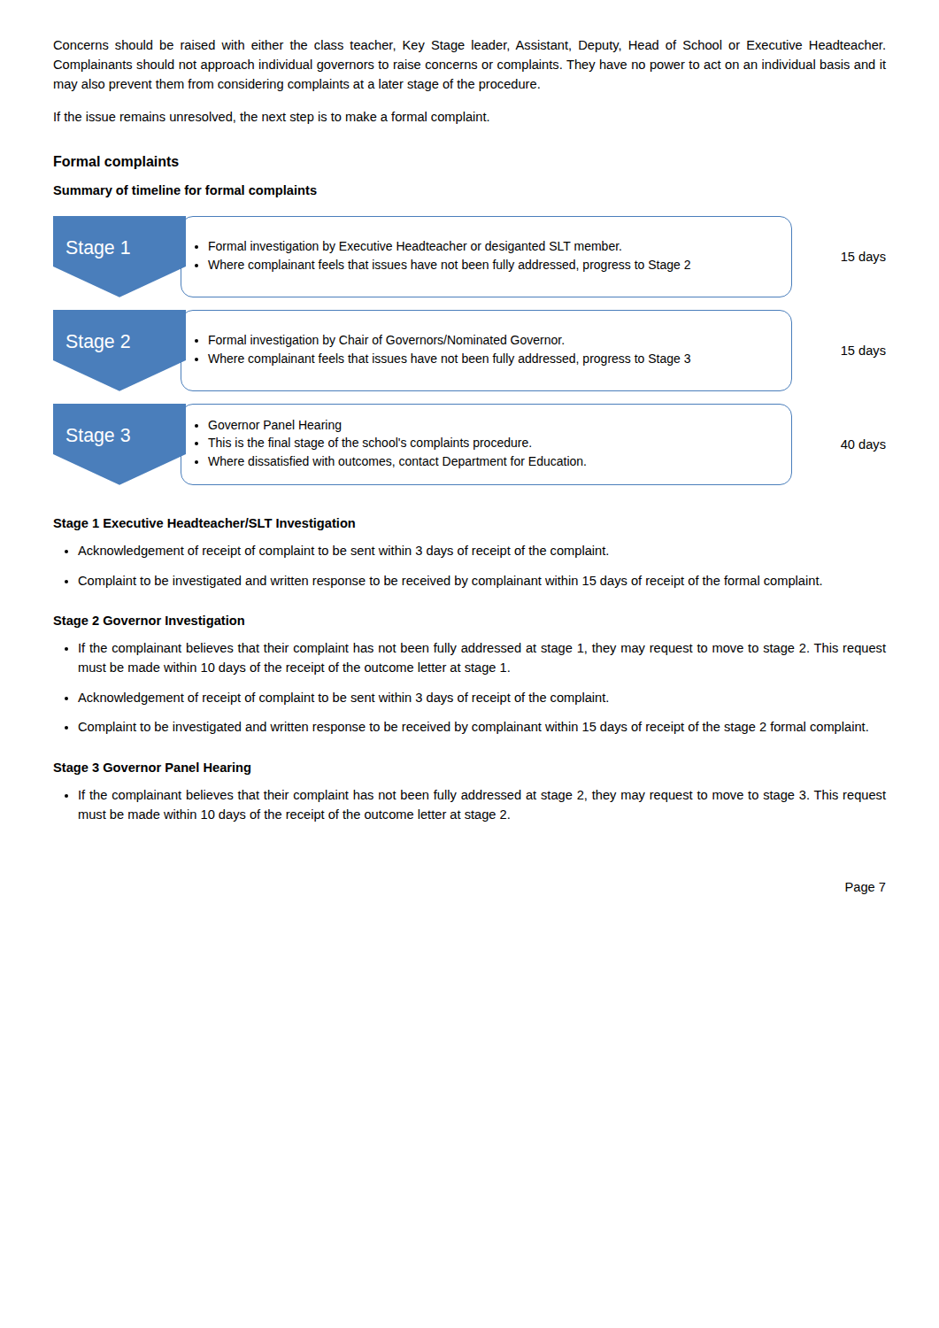Concerns should be raised with either the class teacher, Key Stage leader, Assistant, Deputy, Head of School or Executive Headteacher. Complainants should not approach individual governors to raise concerns or complaints. They have no power to act on an individual basis and it may also prevent them from considering complaints at a later stage of the procedure.
If the issue remains unresolved, the next step is to make a formal complaint.
Formal complaints
Summary of timeline for formal complaints
Stage 1
Formal investigation by Executive Headteacher or desiganted SLT member.
Where complainant feels that issues have not been fully addressed, progress to Stage 2
15 days
Stage 2
Formal investigation by Chair of Governors/Nominated Governor.
Where complainant feels that issues have not been fully addressed, progress to Stage 3
15 days
Stage 3
Governor Panel Hearing
This is the final stage of the school's complaints procedure.
Where dissatisfied with outcomes, contact Department for Education.
40 days
Stage 1 Executive Headteacher/SLT Investigation
Acknowledgement of receipt of complaint to be sent within 3 days of receipt of the complaint.
Complaint to be investigated and written response to be received by complainant within 15 days of receipt of the formal complaint.
Stage 2 Governor Investigation
If the complainant believes that their complaint has not been fully addressed at stage 1, they may request to move to stage 2. This request must be made within 10 days of the receipt of the outcome letter at stage 1.
Acknowledgement of receipt of complaint to be sent within 3 days of receipt of the complaint.
Complaint to be investigated and written response to be received by complainant within 15 days of receipt of the stage 2 formal complaint.
Stage 3 Governor Panel Hearing
If the complainant believes that their complaint has not been fully addressed at stage 2, they may request to move to stage 3. This request must be made within 10 days of the receipt of the outcome letter at stage 2.
Page 7